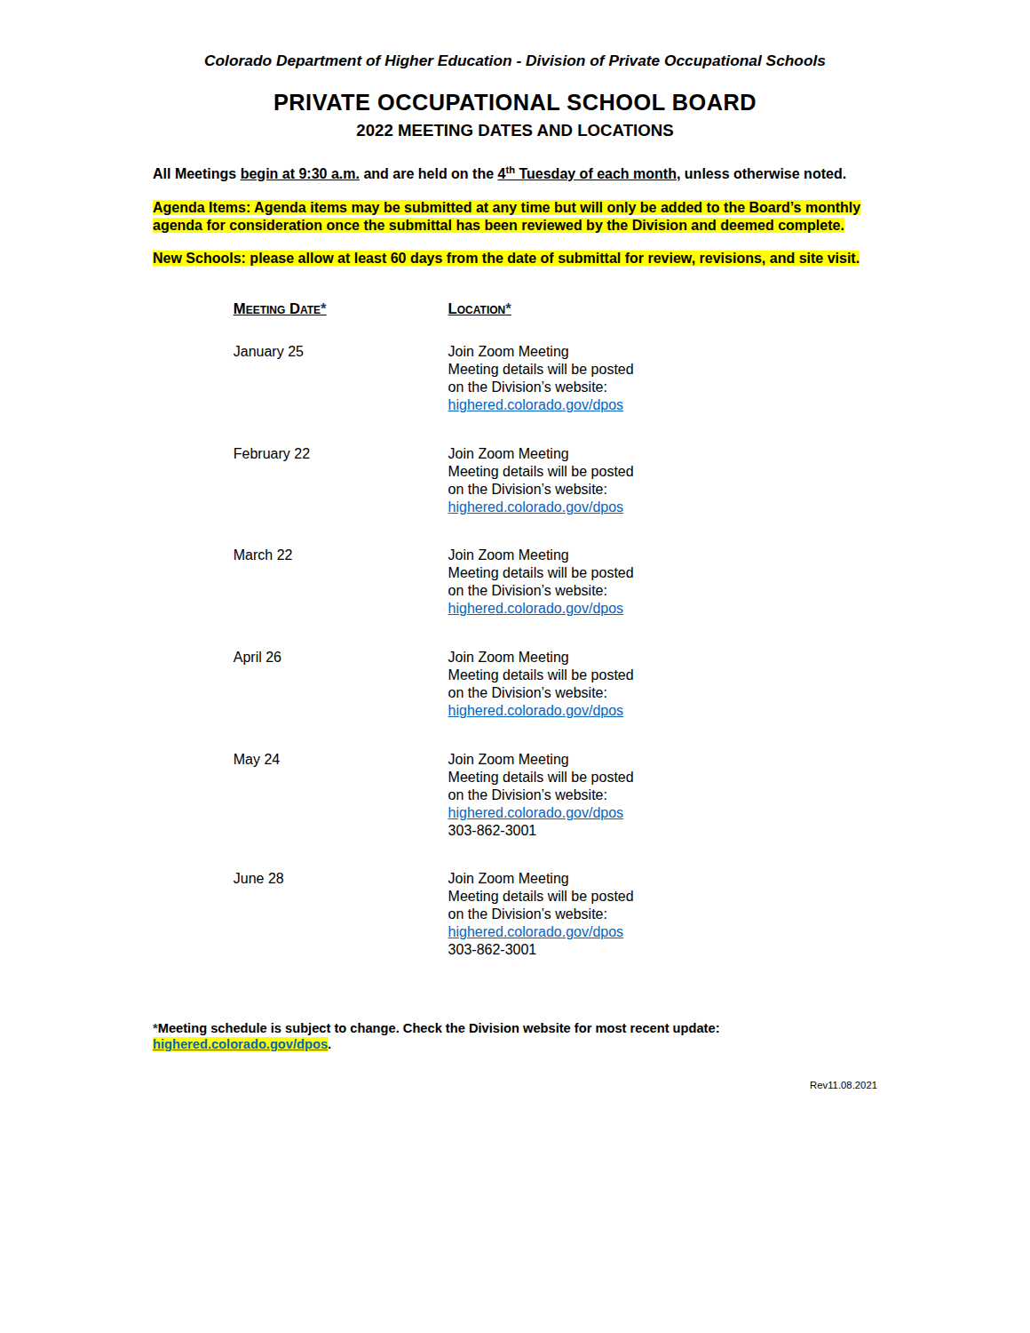Colorado Department of Higher Education - Division of Private Occupational Schools
PRIVATE OCCUPATIONAL SCHOOL BOARD
2022 MEETING DATES AND LOCATIONS
All Meetings begin at 9:30 a.m. and are held on the 4th Tuesday of each month, unless otherwise noted.
Agenda Items: Agenda items may be submitted at any time but will only be added to the Board’s monthly agenda for consideration once the submittal has been reviewed by the Division and deemed complete.
New Schools: please allow at least 60 days from the date of submittal for review, revisions, and site visit.
| Meeting Date * | Location * |
| --- | --- |
| January 25 | Join Zoom Meeting Meeting details will be posted on the Division’s website: highered.colorado.gov/dpos |
| February 22 | Join Zoom Meeting Meeting details will be posted on the Division’s website: highered.colorado.gov/dpos |
| March 22 | Join Zoom Meeting Meeting details will be posted on the Division’s website: highered.colorado.gov/dpos |
| April 26 | Join Zoom Meeting Meeting details will be posted on the Division’s website: highered.colorado.gov/dpos |
| May 24 | Join Zoom Meeting Meeting details will be posted on the Division’s website: highered.colorado.gov/dpos 303-862-3001 |
| June 28 | Join Zoom Meeting Meeting details will be posted on the Division’s website: highered.colorado.gov/dpos 303-862-3001 |
*Meeting schedule is subject to change. Check the Division website for most recent update: highered.colorado.gov/dpos.
Rev11.08.2021